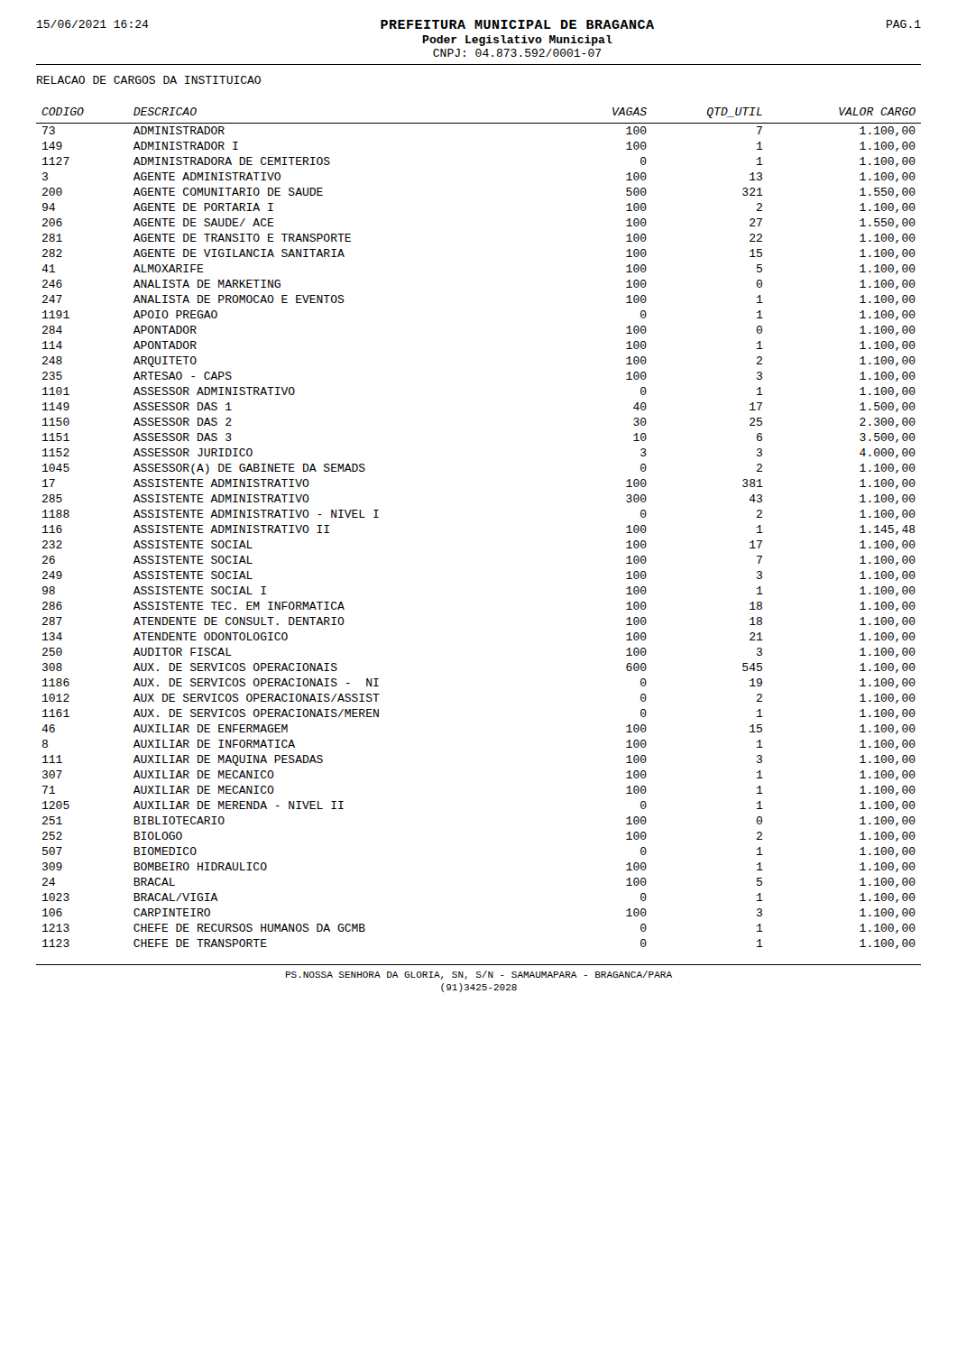15/06/2021 16:24
PREFEITURA MUNICIPAL DE BRAGANCA
Poder Legislativo Municipal
CNPJ: 04.873.592/0001-07
PAG.1
RELACAO DE CARGOS DA INSTITUICAO
| CODIGO | DESCRICAO | VAGAS | QTD_UTIL | VALOR CARGO |
| --- | --- | --- | --- | --- |
| 73 | ADMINISTRADOR | 100 | 7 | 1.100,00 |
| 149 | ADMINISTRADOR I | 100 | 1 | 1.100,00 |
| 1127 | ADMINISTRADORA DE CEMITERIOS | 0 | 1 | 1.100,00 |
| 3 | AGENTE ADMINISTRATIVO | 100 | 13 | 1.100,00 |
| 200 | AGENTE COMUNITARIO DE SAUDE | 500 | 321 | 1.550,00 |
| 94 | AGENTE DE PORTARIA I | 100 | 2 | 1.100,00 |
| 206 | AGENTE DE SAUDE/ ACE | 100 | 27 | 1.550,00 |
| 281 | AGENTE DE TRANSITO E TRANSPORTE | 100 | 22 | 1.100,00 |
| 282 | AGENTE DE VIGILANCIA SANITARIA | 100 | 15 | 1.100,00 |
| 41 | ALMOXARIFE | 100 | 5 | 1.100,00 |
| 246 | ANALISTA DE MARKETING | 100 | 0 | 1.100,00 |
| 247 | ANALISTA DE PROMOCAO E EVENTOS | 100 | 1 | 1.100,00 |
| 1191 | APOIO PREGAO | 0 | 1 | 1.100,00 |
| 284 | APONTADOR | 100 | 0 | 1.100,00 |
| 114 | APONTADOR | 100 | 1 | 1.100,00 |
| 248 | ARQUITETO | 100 | 2 | 1.100,00 |
| 235 | ARTESAO - CAPS | 100 | 3 | 1.100,00 |
| 1101 | ASSESSOR ADMINISTRATIVO | 0 | 1 | 1.100,00 |
| 1149 | ASSESSOR DAS 1 | 40 | 17 | 1.500,00 |
| 1150 | ASSESSOR DAS 2 | 30 | 25 | 2.300,00 |
| 1151 | ASSESSOR DAS 3 | 10 | 6 | 3.500,00 |
| 1152 | ASSESSOR JURIDICO | 3 | 3 | 4.000,00 |
| 1045 | ASSESSOR(A) DE GABINETE DA SEMADS | 0 | 2 | 1.100,00 |
| 17 | ASSISTENTE ADMINISTRATIVO | 100 | 381 | 1.100,00 |
| 285 | ASSISTENTE ADMINISTRATIVO | 300 | 43 | 1.100,00 |
| 1188 | ASSISTENTE ADMINISTRATIVO - NIVEL I | 0 | 2 | 1.100,00 |
| 116 | ASSISTENTE ADMINISTRATIVO II | 100 | 1 | 1.145,48 |
| 232 | ASSISTENTE SOCIAL | 100 | 17 | 1.100,00 |
| 26 | ASSISTENTE SOCIAL | 100 | 7 | 1.100,00 |
| 249 | ASSISTENTE SOCIAL | 100 | 3 | 1.100,00 |
| 98 | ASSISTENTE SOCIAL I | 100 | 1 | 1.100,00 |
| 286 | ASSISTENTE TEC. EM INFORMATICA | 100 | 18 | 1.100,00 |
| 287 | ATENDENTE DE CONSULT. DENTARIO | 100 | 18 | 1.100,00 |
| 134 | ATENDENTE ODONTOLOGICO | 100 | 21 | 1.100,00 |
| 250 | AUDITOR FISCAL | 100 | 3 | 1.100,00 |
| 308 | AUX. DE SERVICOS OPERACIONAIS | 600 | 545 | 1.100,00 |
| 1186 | AUX. DE SERVICOS OPERACIONAIS - NI | 0 | 19 | 1.100,00 |
| 1012 | AUX DE SERVICOS OPERACIONAIS/ASSIST | 0 | 2 | 1.100,00 |
| 1161 | AUX. DE SERVICOS OPERACIONAIS/MEREN | 0 | 1 | 1.100,00 |
| 46 | AUXILIAR DE ENFERMAGEM | 100 | 15 | 1.100,00 |
| 8 | AUXILIAR DE INFORMATICA | 100 | 1 | 1.100,00 |
| 111 | AUXILIAR DE MAQUINA PESADAS | 100 | 3 | 1.100,00 |
| 307 | AUXILIAR DE MECANICO | 100 | 1 | 1.100,00 |
| 71 | AUXILIAR DE MECANICO | 100 | 1 | 1.100,00 |
| 1205 | AUXILIAR DE MERENDA - NIVEL II | 0 | 1 | 1.100,00 |
| 251 | BIBLIOTECARIO | 100 | 0 | 1.100,00 |
| 252 | BIOLOGO | 100 | 2 | 1.100,00 |
| 507 | BIOMEDICO | 0 | 1 | 1.100,00 |
| 309 | BOMBEIRO HIDRAULICO | 100 | 1 | 1.100,00 |
| 24 | BRACAL | 100 | 5 | 1.100,00 |
| 1023 | BRACAL/VIGIA | 0 | 1 | 1.100,00 |
| 106 | CARPINTEIRO | 100 | 3 | 1.100,00 |
| 1213 | CHEFE DE RECURSOS HUMANOS DA GCMB | 0 | 1 | 1.100,00 |
| 1123 | CHEFE DE TRANSPORTE | 0 | 1 | 1.100,00 |
PS.NOSSA SENHORA DA GLORIA, SN, S/N - SAMAUMAPARA - BRAGANCA/PARA
(91)3425-2028